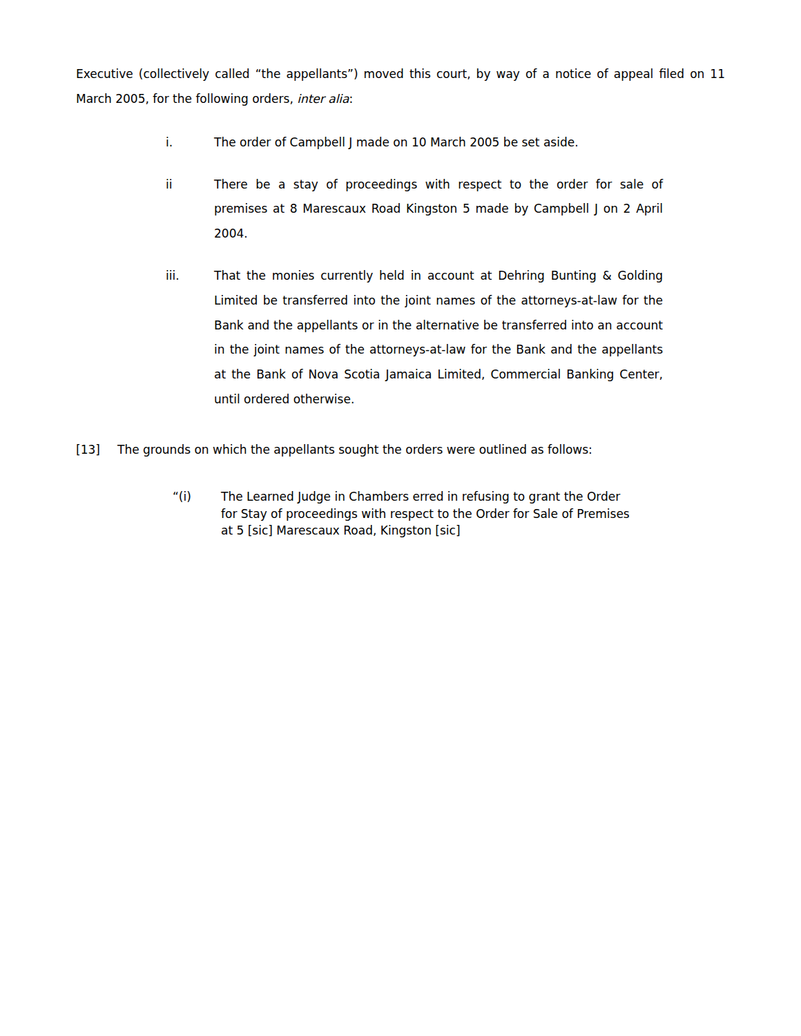Executive (collectively called “the appellants”) moved this court, by way of a notice of appeal filed on 11 March 2005, for the following orders, inter alia:
i.
The order of Campbell J made on 10 March 2005 be set aside.
ii
There be a stay of proceedings with respect to the order for sale of premises at 8 Marescaux Road Kingston 5 made by Campbell J on 2 April 2004.
iii.
That the monies currently held in account at Dehring Bunting & Golding Limited be transferred into the joint names of the attorneys-at-law for the Bank and the appellants or in the alternative be transferred into an account in the joint names of the attorneys-at-law for the Bank and the appellants at the Bank of Nova Scotia Jamaica Limited, Commercial Banking Center, until ordered otherwise.
[13] The grounds on which the appellants sought the orders were outlined as follows:
“(i)
The Learned Judge in Chambers erred in refusing to grant the Order for Stay of proceedings with respect to the Order for Sale of Premises at 5 [sic] Marescaux Road, Kingston [sic]